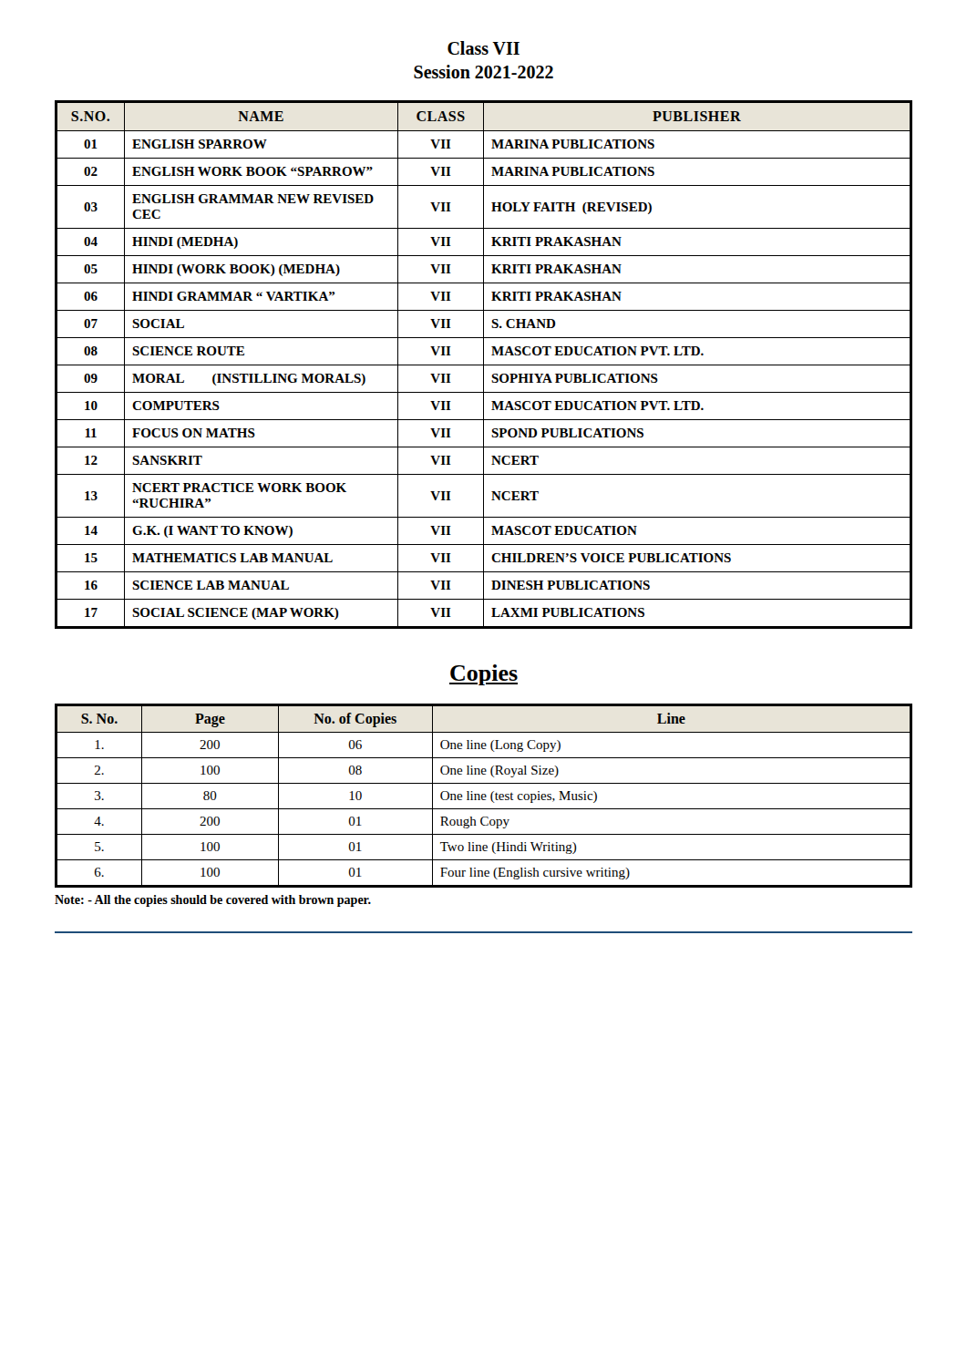Class VIISession 2021-2022
| S.NO. | NAME | CLASS | PUBLISHER |
| --- | --- | --- | --- |
| 01 | ENGLISH SPARROW | VII | MARINA PUBLICATIONS |
| 02 | ENGLISH WORK BOOK “SPARROW” | VII | MARINA PUBLICATIONS |
| 03 | ENGLISH GRAMMAR NEW REVISED CEC | VII | HOLY FAITH (REVISED) |
| 04 | HINDI (MEDHA) | VII | KRITI PRAKASHAN |
| 05 | HINDI (WORK BOOK) (MEDHA) | VII | KRITI PRAKASHAN |
| 06 | HINDI GRAMMAR “ VARTIKA” | VII | KRITI PRAKASHAN |
| 07 | SOCIAL | VII | S. CHAND |
| 08 | SCIENCE ROUTE | VII | MASCOT EDUCATION PVT. LTD. |
| 09 | MORAL (INSTILLING MORALS) | VII | SOPHIYA PUBLICATIONS |
| 10 | COMPUTERS | VII | MASCOT EDUCATION PVT. LTD. |
| 11 | FOCUS ON MATHS | VII | SPOND PUBLICATIONS |
| 12 | SANSKRIT | VII | NCERT |
| 13 | NCERT PRACTICE WORK BOOK “RUCHIRA” | VII | NCERT |
| 14 | G.K. (I WANT TO KNOW) | VII | MASCOT EDUCATION |
| 15 | MATHEMATICS LAB MANUAL | VII | CHILDREN’S VOICE PUBLICATIONS |
| 16 | SCIENCE LAB MANUAL | VII | DINESH PUBLICATIONS |
| 17 | SOCIAL SCIENCE (MAP WORK) | VII | LAXMI PUBLICATIONS |
Copies
| S. No. | Page | No. of Copies | Line |
| --- | --- | --- | --- |
| 1. | 200 | 06 | One line (Long Copy) |
| 2. | 100 | 08 | One line (Royal Size) |
| 3. | 80 | 10 | One line (test copies, Music) |
| 4. | 200 | 01 | Rough Copy |
| 5. | 100 | 01 | Two line (Hindi Writing) |
| 6. | 100 | 01 | Four line (English cursive writing) |
Note: - All the copies should be covered with brown paper.